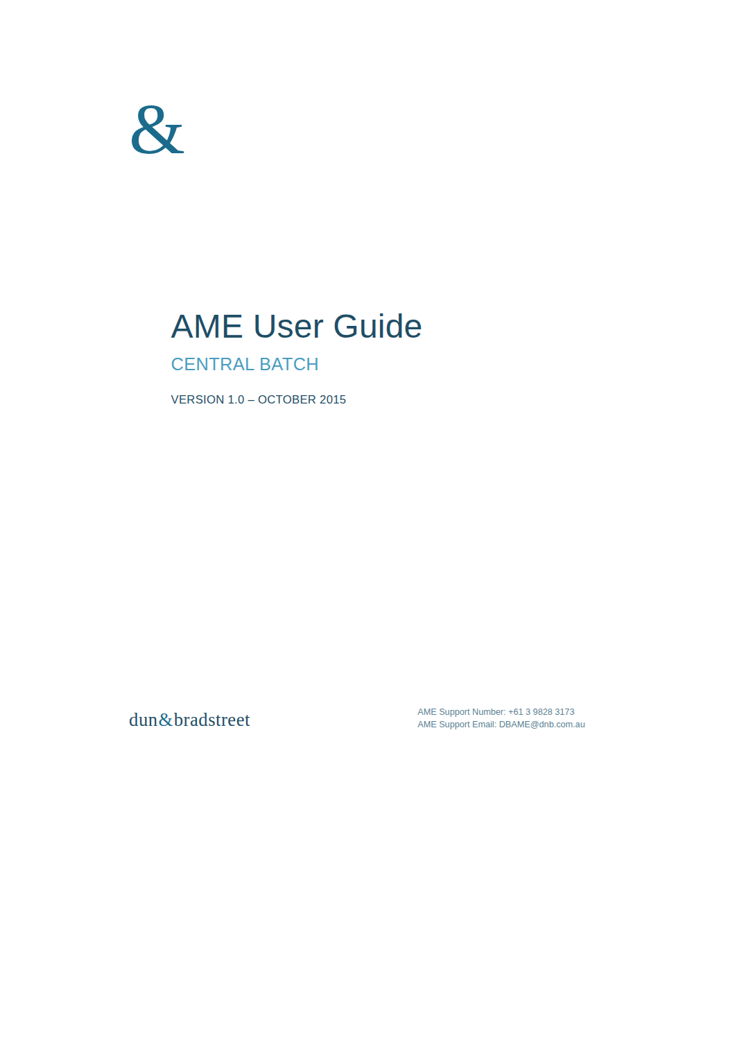&
AME User Guide
CENTRAL BATCH
VERSION 1.0 – OCTOBER 2015
dun&bradstreet
AME Support Number: +61 3 9828 3173
AME Support Email: DBAME@dnb.com.au